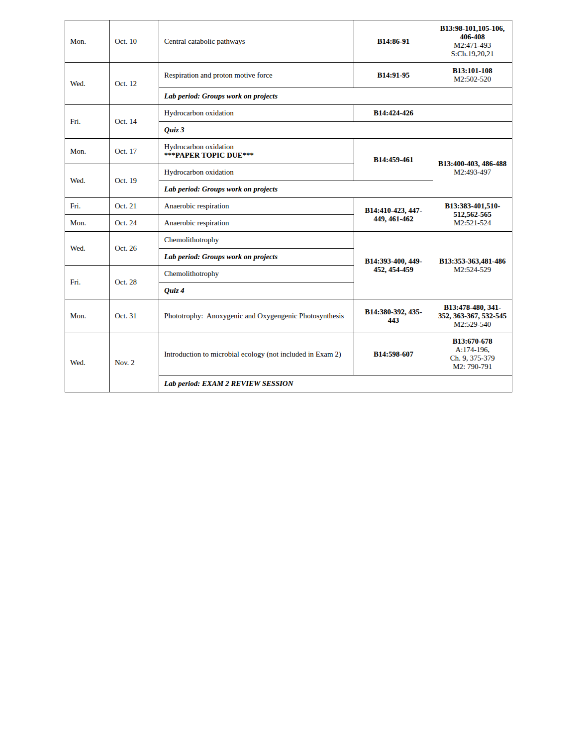| Mon. | Oct. 10 | Central catabolic pathways | B14:86-91 | B13:98-101,105-106, 406-408 M2:471-493 S:Ch.19,20,21 |
| Wed. | Oct. 12 | Respiration and proton motive force | B14:91-95 | B13:101-108 M2:502-520 |
| Lab period: Groups work on projects |
| Fri. | Oct. 14 | Hydrocarbon oxidation | B14:424-426 | |
| Quiz 3 |
| Mon. | Oct. 17 | Hydrocarbon oxidation ***PAPER TOPIC DUE*** | B14:459-461 | B13:400-403, 486-488 M2:493-497 |
| Wed. | Oct. 19 | Hydrocarbon oxidation |
| Lab period: Groups work on projects |
| Fri. | Oct. 21 | Anaerobic respiration | B14:410-423, 447-449, 461-462 | B13:383-401,510-512,562-565 M2:521-524 |
| Mon. | Oct. 24 | Anaerobic respiration |
| Wed. | Oct. 26 | Chemolithotrophy | B14:393-400, 449-452, 454-459 | B13:353-363,481-486 M2:524-529 |
| Lab period: Groups work on projects |
| Fri. | Oct. 28 | Chemolithotrophy |
| Quiz 4 |
| Mon. | Oct. 31 | Phototrophy: Anoxygenic and Oxygengenic Photosynthesis | B14:380-392, 435-443 | B13:478-480, 341-352, 363-367, 532-545 M2:529-540 |
| Wed. | Nov. 2 | Introduction to microbial ecology (not included in Exam 2) | B14:598-607 | B13:670-678 A:174-196, Ch. 9, 375-379 M2: 790-791 |
| Lab period: EXAM 2 REVIEW SESSION |